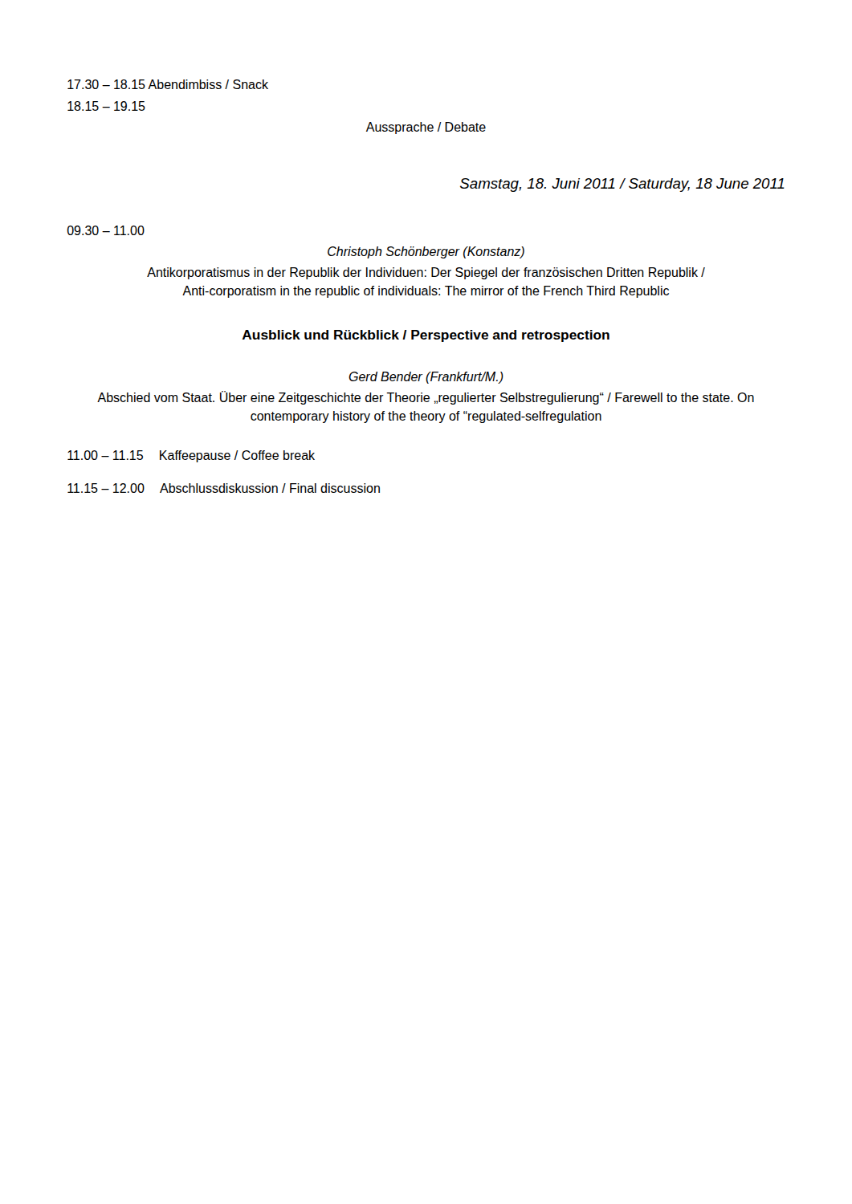17.30 – 18.15 Abendimbiss / Snack
18.15 – 19.15
Aussprache / Debate
Samstag, 18. Juni 2011 / Saturday, 18 June 2011
09.30 – 11.00
Christoph Schönberger (Konstanz)
Antikorporatismus in der Republik der Individuen: Der Spiegel der französischen Dritten Republik /
Anti-corporatism in the republic of individuals: The mirror of the French Third Republic
Ausblick und Rückblick / Perspective and retrospection
Gerd Bender (Frankfurt/M.)
Abschied vom Staat. Über eine Zeitgeschichte der Theorie „regulierter Selbstregulierung“ / Farewell to the state. On contemporary history of the theory of “regulated-selfregulation
11.00 – 11.15Kaffeepause / Coffee break
11.15 – 12.00Abschlussdiskussion / Final discussion